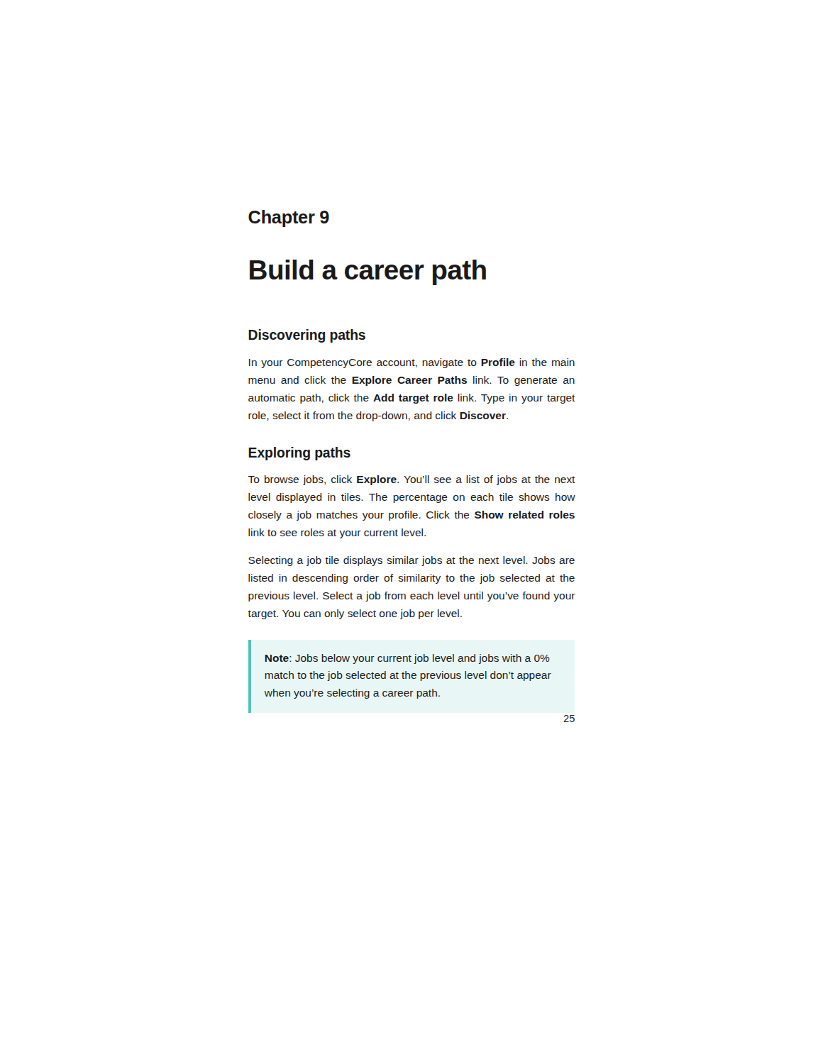Chapter 9
Build a career path
Discovering paths
In your CompetencyCore account, navigate to Profile in the main menu and click the Explore Career Paths link. To generate an automatic path, click the Add target role link. Type in your target role, select it from the drop-down, and click Discover.
Exploring paths
To browse jobs, click Explore. You’ll see a list of jobs at the next level displayed in tiles. The percentage on each tile shows how closely a job matches your profile. Click the Show related roles link to see roles at your current level.
Selecting a job tile displays similar jobs at the next level. Jobs are listed in descending order of similarity to the job selected at the previous level. Select a job from each level until you’ve found your target. You can only select one job per level.
Note: Jobs below your current job level and jobs with a 0% match to the job selected at the previous level don’t appear when you’re selecting a career path.
25